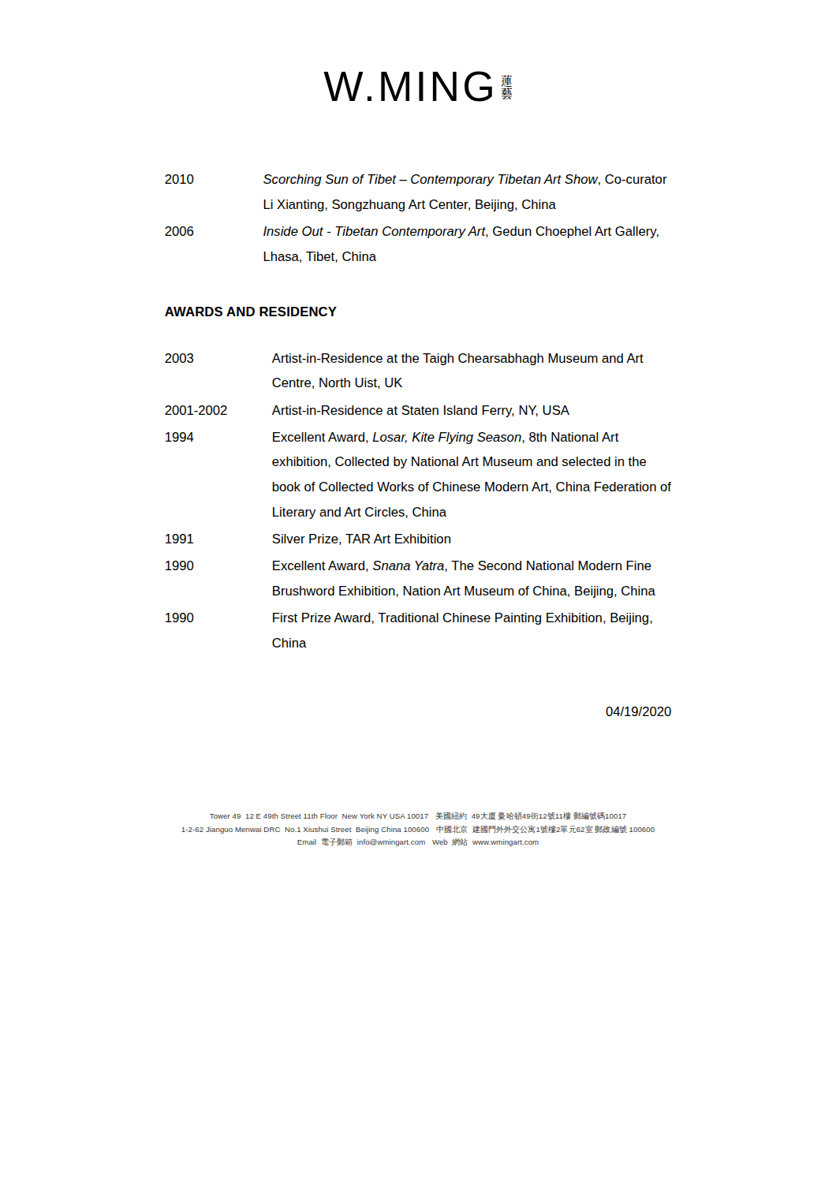W.MING 蓮
藝
2010
Scorching Sun of Tibet – Contemporary Tibetan Art Show, Co-curator Li Xianting, Songzhuang Art Center, Beijing, China
2006
Inside Out - Tibetan Contemporary Art, Gedun Choephel Art Gallery, Lhasa, Tibet, China
AWARDS AND RESIDENCY
2003
Artist-in-Residence at the Taigh Chearsabhagh Museum and Art Centre, North Uist, UK
2001-2002
Artist-in-Residence at Staten Island Ferry, NY, USA
1994
Excellent Award, Losar, Kite Flying Season, 8th National Art exhibition, Collected by National Art Museum and selected in the book of Collected Works of Chinese Modern Art, China Federation of Literary and Art Circles, China
1991
Silver Prize, TAR Art Exhibition
1990
Excellent Award, Snana Yatra, The Second National Modern Fine Brushword Exhibition, Nation Art Museum of China, Beijing, China
1990
First Prize Award, Traditional Chinese Painting Exhibition, Beijing, China
04/19/2020
Tower 49 12 E 49th Street 11th Floor New York NY USA 10017 美國紐約 49大廈 曼哈頓49街12號11樓 郵編號碼10017
1-2-62 Jianguo Menwai DRC No.1 Xiushui Street Beijing China 100600 中國北京 建國門外外交公寓1號樓2單元62室 郵政編號 100600
Email 電子郵箱 info@wmingart.com Web 網站 www.wmingart.com